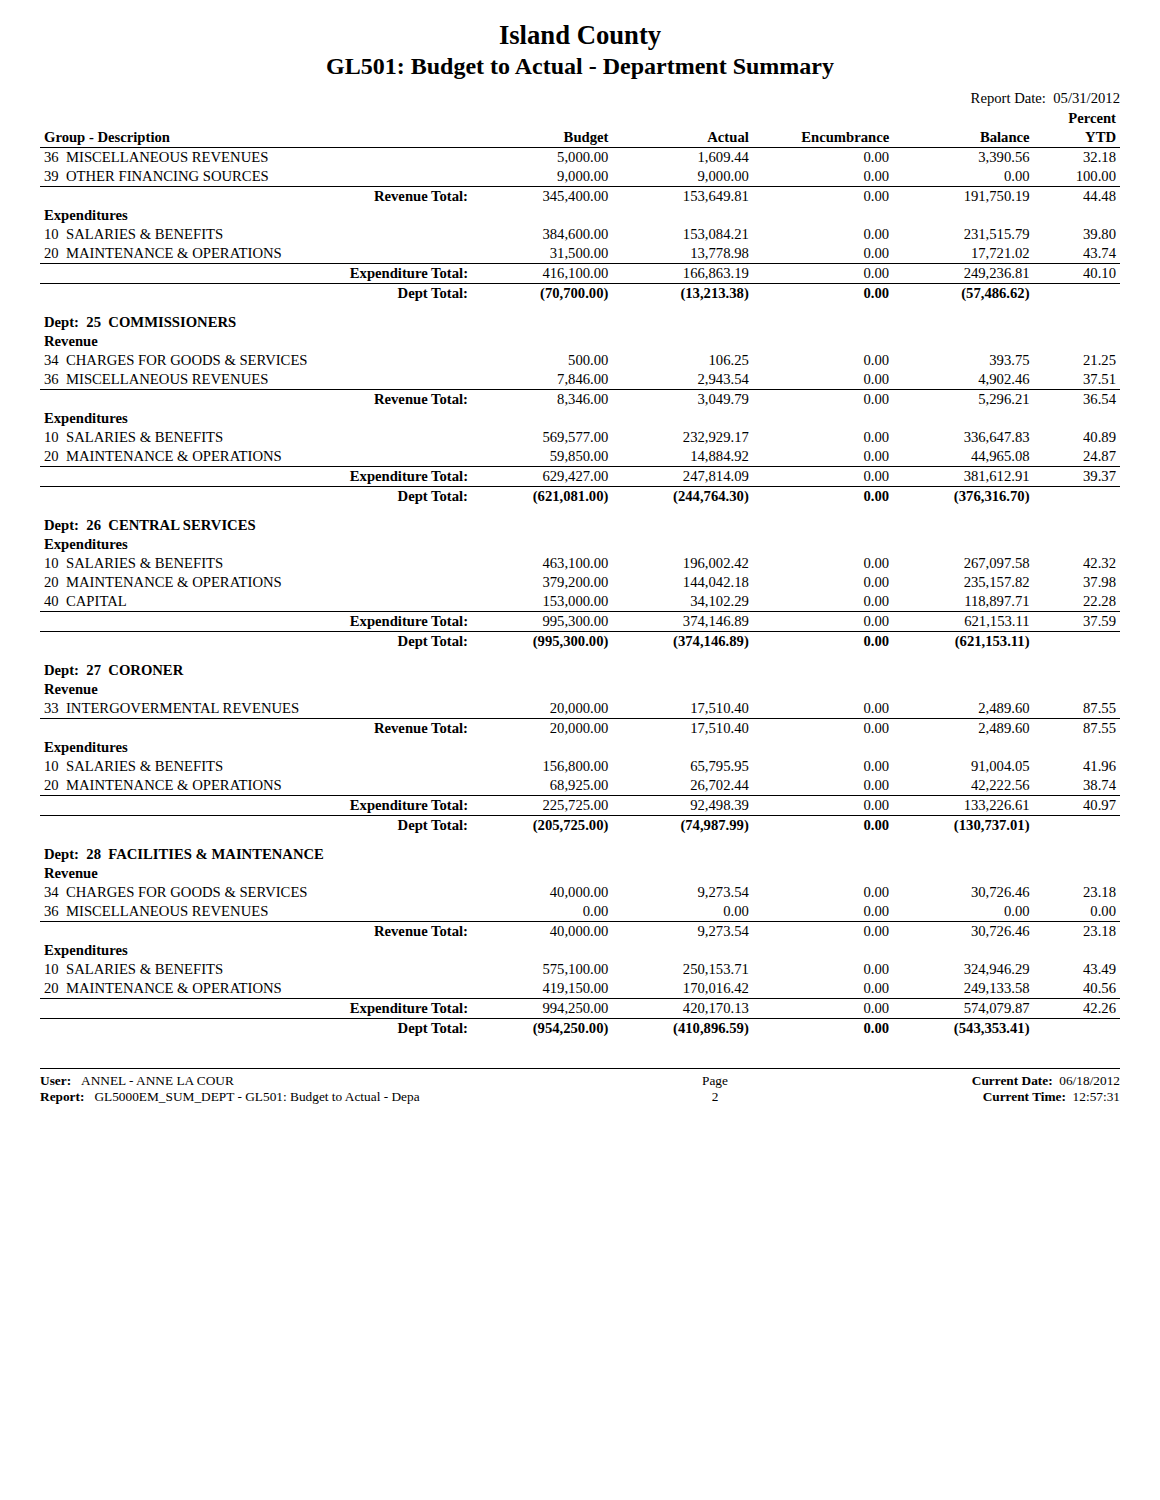Island County
GL501: Budget to Actual - Department Summary
Report Date: 05/31/2012
| | | | | | Percent |
| --- | --- | --- | --- | --- | --- |
| Group - Description | Budget | Actual | Encumbrance | Balance | YTD |
| 36 MISCELLANEOUS REVENUES | 5,000.00 | 1,609.44 | 0.00 | 3,390.56 | 32.18 |
| 39 OTHER FINANCING SOURCES | 9,000.00 | 9,000.00 | 0.00 | 0.00 | 100.00 |
| Revenue Total: | 345,400.00 | 153,649.81 | 0.00 | 191,750.19 | 44.48 |
| Expenditures | | | | | |
| 10 SALARIES & BENEFITS | 384,600.00 | 153,084.21 | 0.00 | 231,515.79 | 39.80 |
| 20 MAINTENANCE & OPERATIONS | 31,500.00 | 13,778.98 | 0.00 | 17,721.02 | 43.74 |
| Expenditure Total: | 416,100.00 | 166,863.19 | 0.00 | 249,236.81 | 40.10 |
| Dept Total: | (70,700.00) | (13,213.38) | 0.00 | (57,486.62) | |
| Dept: 25 COMMISSIONERS | | | | | |
| Revenue | | | | | |
| 34 CHARGES FOR GOODS & SERVICES | 500.00 | 106.25 | 0.00 | 393.75 | 21.25 |
| 36 MISCELLANEOUS REVENUES | 7,846.00 | 2,943.54 | 0.00 | 4,902.46 | 37.51 |
| Revenue Total: | 8,346.00 | 3,049.79 | 0.00 | 5,296.21 | 36.54 |
| Expenditures | | | | | |
| 10 SALARIES & BENEFITS | 569,577.00 | 232,929.17 | 0.00 | 336,647.83 | 40.89 |
| 20 MAINTENANCE & OPERATIONS | 59,850.00 | 14,884.92 | 0.00 | 44,965.08 | 24.87 |
| Expenditure Total: | 629,427.00 | 247,814.09 | 0.00 | 381,612.91 | 39.37 |
| Dept Total: | (621,081.00) | (244,764.30) | 0.00 | (376,316.70) | |
| Dept: 26 CENTRAL SERVICES | | | | | |
| Expenditures | | | | | |
| 10 SALARIES & BENEFITS | 463,100.00 | 196,002.42 | 0.00 | 267,097.58 | 42.32 |
| 20 MAINTENANCE & OPERATIONS | 379,200.00 | 144,042.18 | 0.00 | 235,157.82 | 37.98 |
| 40 CAPITAL | 153,000.00 | 34,102.29 | 0.00 | 118,897.71 | 22.28 |
| Expenditure Total: | 995,300.00 | 374,146.89 | 0.00 | 621,153.11 | 37.59 |
| Dept Total: | (995,300.00) | (374,146.89) | 0.00 | (621,153.11) | |
| Dept: 27 CORONER | | | | | |
| Revenue | | | | | |
| 33 INTERGOVERMENTAL REVENUES | 20,000.00 | 17,510.40 | 0.00 | 2,489.60 | 87.55 |
| Revenue Total: | 20,000.00 | 17,510.40 | 0.00 | 2,489.60 | 87.55 |
| Expenditures | | | | | |
| 10 SALARIES & BENEFITS | 156,800.00 | 65,795.95 | 0.00 | 91,004.05 | 41.96 |
| 20 MAINTENANCE & OPERATIONS | 68,925.00 | 26,702.44 | 0.00 | 42,222.56 | 38.74 |
| Expenditure Total: | 225,725.00 | 92,498.39 | 0.00 | 133,226.61 | 40.97 |
| Dept Total: | (205,725.00) | (74,987.99) | 0.00 | (130,737.01) | |
| Dept: 28 FACILITIES & MAINTENANCE | | | | | |
| Revenue | | | | | |
| 34 CHARGES FOR GOODS & SERVICES | 40,000.00 | 9,273.54 | 0.00 | 30,726.46 | 23.18 |
| 36 MISCELLANEOUS REVENUES | 0.00 | 0.00 | 0.00 | 0.00 | 0.00 |
| Revenue Total: | 40,000.00 | 9,273.54 | 0.00 | 30,726.46 | 23.18 |
| Expenditures | | | | | |
| 10 SALARIES & BENEFITS | 575,100.00 | 250,153.71 | 0.00 | 324,946.29 | 43.49 |
| 20 MAINTENANCE & OPERATIONS | 419,150.00 | 170,016.42 | 0.00 | 249,133.58 | 40.56 |
| Expenditure Total: | 994,250.00 | 420,170.13 | 0.00 | 574,079.87 | 42.26 |
| Dept Total: | (954,250.00) | (410,896.59) | 0.00 | (543,353.41) | |
User: ANNEL - ANNE LA COUR
Report: GL5000EM_SUM_DEPT - GL501: Budget to Actual - Depa
Page
2
Current Date: 06/18/2012
Current Time: 12:57:31